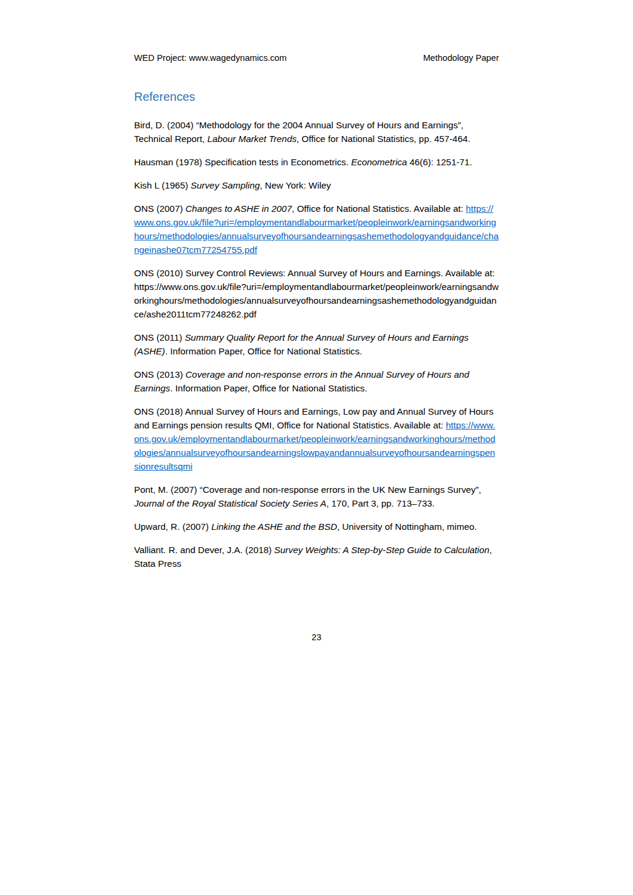WED Project: www.wagedynamics.com
Methodology Paper
References
Bird, D. (2004) “Methodology for the 2004 Annual Survey of Hours and Earnings”, Technical Report, Labour Market Trends, Office for National Statistics, pp. 457-464.
Hausman (1978) Specification tests in Econometrics. Econometrica 46(6): 1251-71.
Kish L (1965) Survey Sampling, New York: Wiley
ONS (2007) Changes to ASHE in 2007, Office for National Statistics. Available at: https://www.ons.gov.uk/file?uri=/employmentandlabourmarket/peopleinwork/earningsandworkinghours/methodologies/annualsurveyofhoursandearningsashemethodologyandguidance/changeinashe07tcm77254755.pdf
ONS (2010) Survey Control Reviews: Annual Survey of Hours and Earnings. Available at: https://www.ons.gov.uk/file?uri=/employmentandlabourmarket/peopleinwork/earningsandworkinghours/methodologies/annualsurveyofhoursandearningsashemethodologyandguidance/ashe2011tcm77248262.pdf
ONS (2011) Summary Quality Report for the Annual Survey of Hours and Earnings (ASHE). Information Paper, Office for National Statistics.
ONS (2013) Coverage and non-response errors in the Annual Survey of Hours and Earnings. Information Paper, Office for National Statistics.
ONS (2018) Annual Survey of Hours and Earnings, Low pay and Annual Survey of Hours and Earnings pension results QMI, Office for National Statistics. Available at: https://www.ons.gov.uk/employmentandlabourmarket/peopleinwork/earningsandworkinghours/methodologies/annualsurveyofhoursandearningslowpayandannualsurveyofhoursandearningspensionresultsqmi
Pont, M. (2007) “Coverage and non-response errors in the UK New Earnings Survey”, Journal of the Royal Statistical Society Series A, 170, Part 3, pp. 713–733.
Upward, R. (2007) Linking the ASHE and the BSD, University of Nottingham, mimeo.
Valliant. R. and Dever, J.A. (2018) Survey Weights: A Step-by-Step Guide to Calculation, Stata Press
23